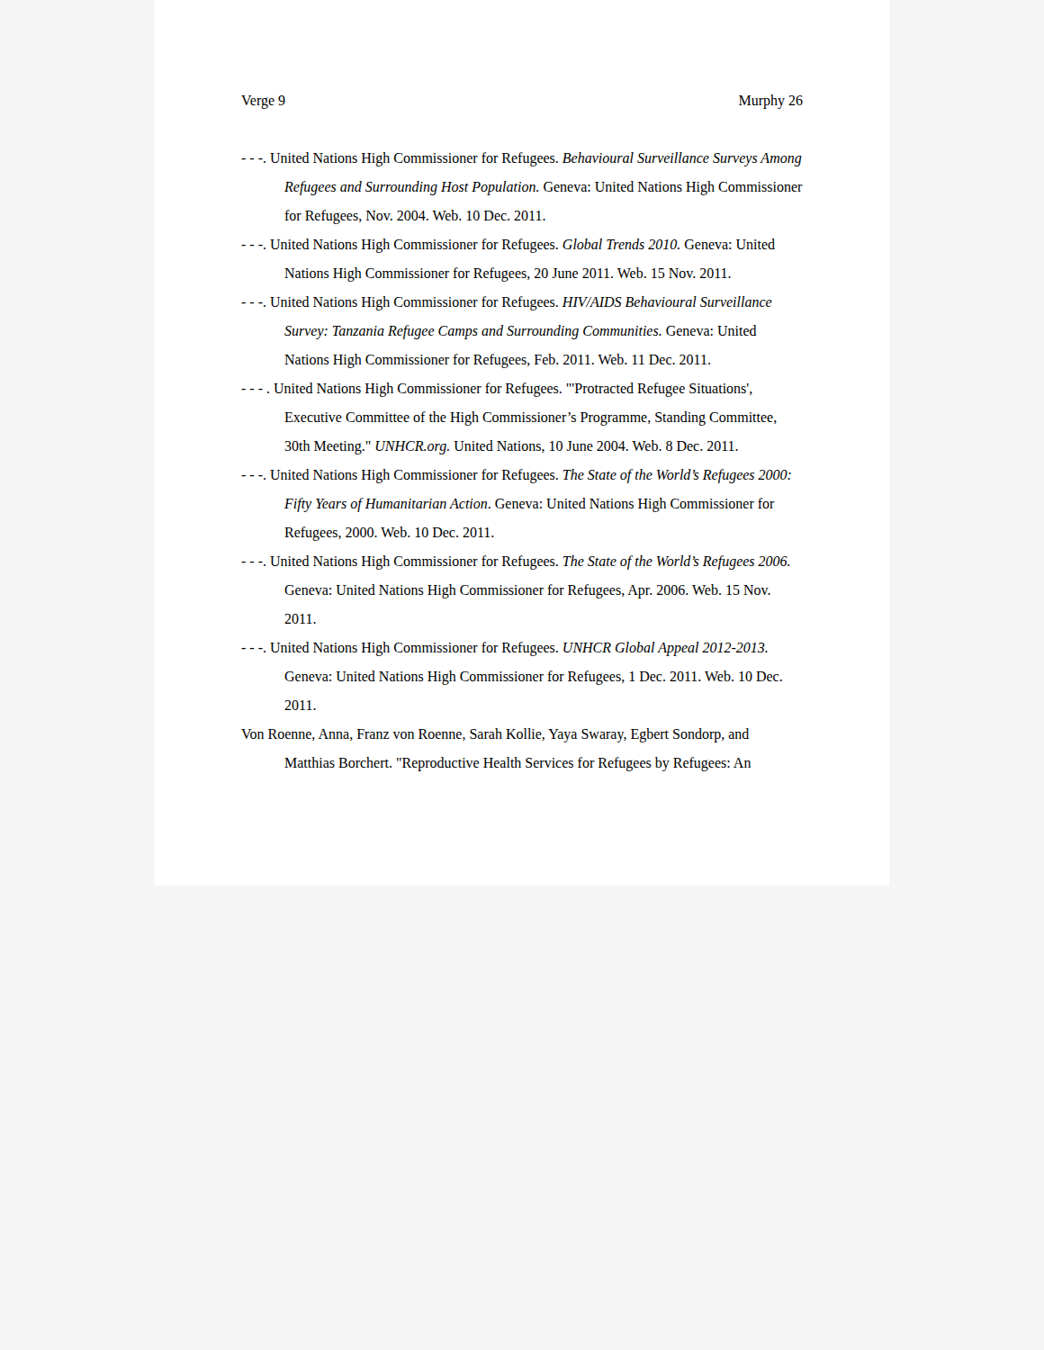Verge 9 Murphy 26
- - -. United Nations High Commissioner for Refugees. Behavioural Surveillance Surveys Among Refugees and Surrounding Host Population. Geneva: United Nations High Commissioner for Refugees, Nov. 2004. Web. 10 Dec. 2011.
- - -. United Nations High Commissioner for Refugees. Global Trends 2010. Geneva: United Nations High Commissioner for Refugees, 20 June 2011. Web. 15 Nov. 2011.
- - -. United Nations High Commissioner for Refugees. HIV/AIDS Behavioural Surveillance Survey: Tanzania Refugee Camps and Surrounding Communities. Geneva: United Nations High Commissioner for Refugees, Feb. 2011. Web. 11 Dec. 2011.
- - - . United Nations High Commissioner for Refugees. "'Protracted Refugee Situations', Executive Committee of the High Commissioner’s Programme, Standing Committee, 30th Meeting." UNHCR.org. United Nations, 10 June 2004. Web. 8 Dec. 2011.
- - -. United Nations High Commissioner for Refugees. The State of the World’s Refugees 2000: Fifty Years of Humanitarian Action. Geneva: United Nations High Commissioner for Refugees, 2000. Web. 10 Dec. 2011.
- - -. United Nations High Commissioner for Refugees. The State of the World’s Refugees 2006. Geneva: United Nations High Commissioner for Refugees, Apr. 2006. Web. 15 Nov. 2011.
- - -. United Nations High Commissioner for Refugees. UNHCR Global Appeal 2012-2013. Geneva: United Nations High Commissioner for Refugees, 1 Dec. 2011. Web. 10 Dec. 2011.
Von Roenne, Anna, Franz von Roenne, Sarah Kollie, Yaya Swaray, Egbert Sondorp, and Matthias Borchert. "Reproductive Health Services for Refugees by Refugees: An